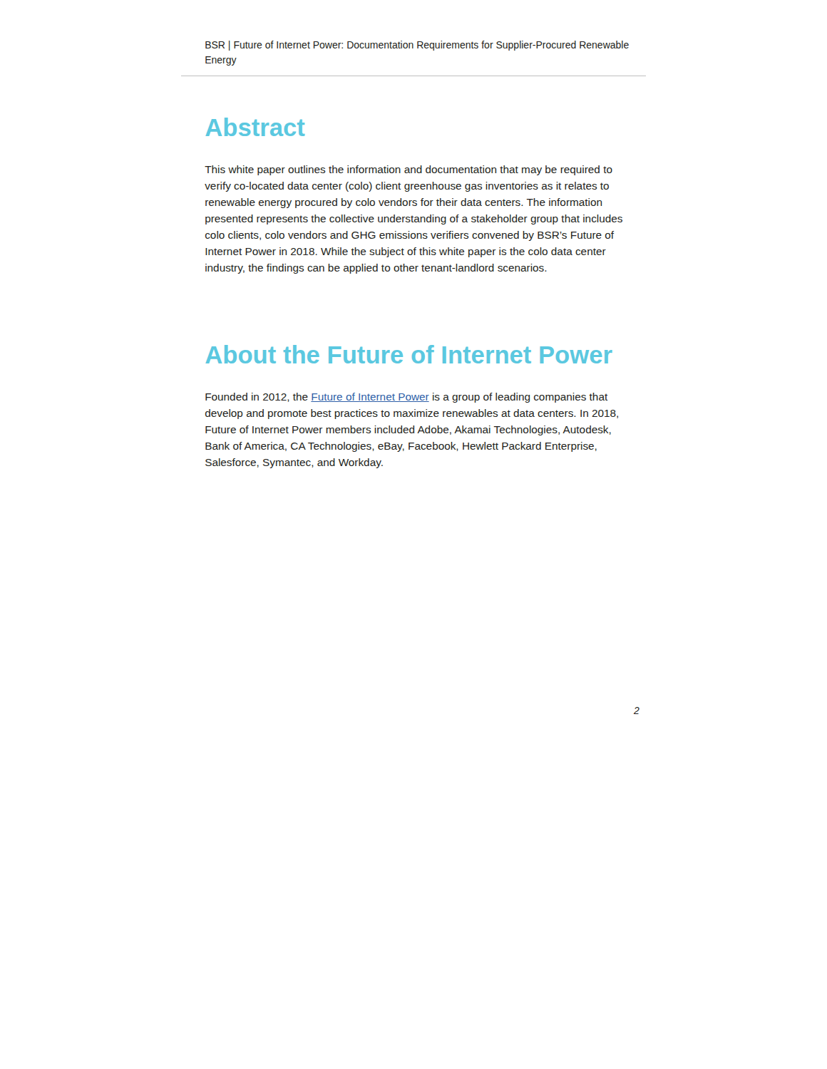BSR | Future of Internet Power: Documentation Requirements for Supplier-Procured Renewable Energy
Abstract
This white paper outlines the information and documentation that may be required to verify co-located data center (colo) client greenhouse gas inventories as it relates to renewable energy procured by colo vendors for their data centers. The information presented represents the collective understanding of a stakeholder group that includes colo clients, colo vendors and GHG emissions verifiers convened by BSR’s Future of Internet Power in 2018. While the subject of this white paper is the colo data center industry, the findings can be applied to other tenant-landlord scenarios.
About the Future of Internet Power
Founded in 2012, the Future of Internet Power is a group of leading companies that develop and promote best practices to maximize renewables at data centers. In 2018, Future of Internet Power members included Adobe, Akamai Technologies, Autodesk, Bank of America, CA Technologies, eBay, Facebook, Hewlett Packard Enterprise, Salesforce, Symantec, and Workday.
2